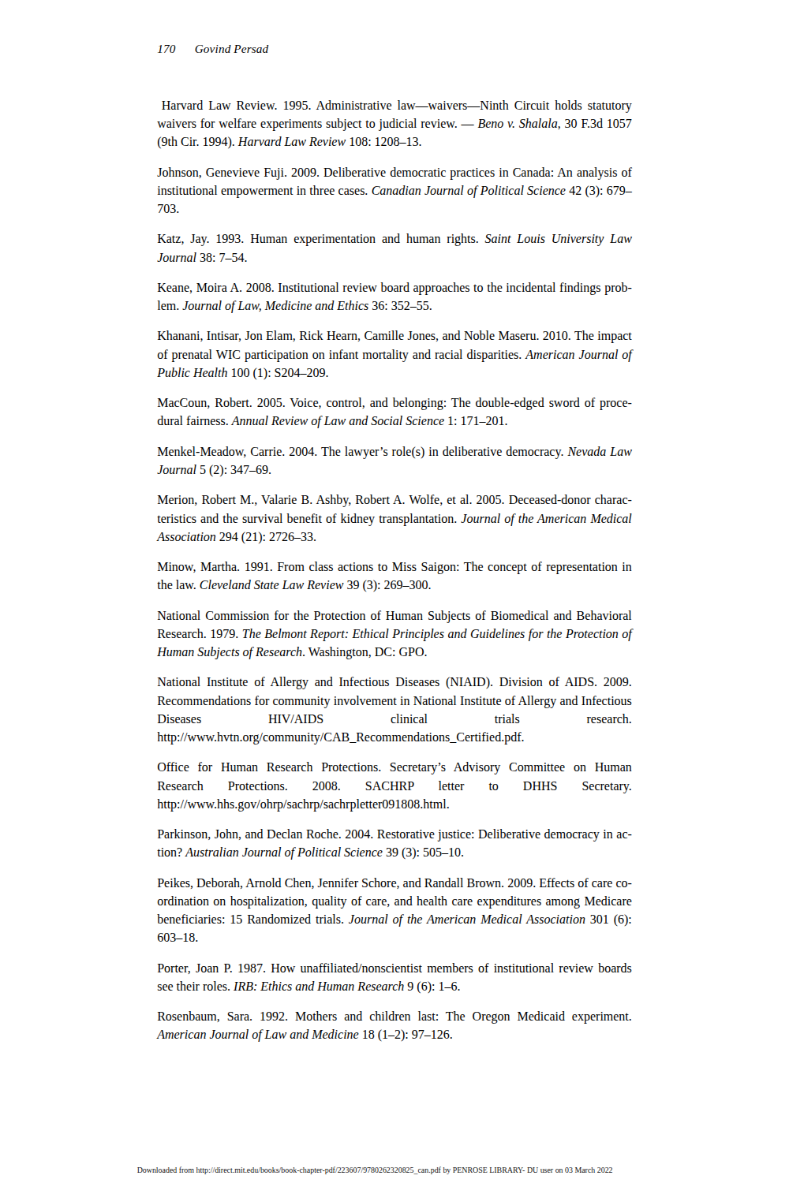170 Govind Persad
Harvard Law Review. 1995. Administrative law—waivers—Ninth Circuit holds statutory waivers for welfare experiments subject to judicial review. — Beno v. Shalala, 30 F.3d 1057 (9th Cir. 1994). Harvard Law Review 108: 1208–13.
Johnson, Genevieve Fuji. 2009. Deliberative democratic practices in Canada: An analysis of institutional empowerment in three cases. Canadian Journal of Political Science 42 (3): 679–703.
Katz, Jay. 1993. Human experimentation and human rights. Saint Louis University Law Journal 38: 7–54.
Keane, Moira A. 2008. Institutional review board approaches to the incidental findings problem. Journal of Law, Medicine and Ethics 36: 352–55.
Khanani, Intisar, Jon Elam, Rick Hearn, Camille Jones, and Noble Maseru. 2010. The impact of prenatal WIC participation on infant mortality and racial disparities. American Journal of Public Health 100 (1): S204–209.
MacCoun, Robert. 2005. Voice, control, and belonging: The double-edged sword of procedural fairness. Annual Review of Law and Social Science 1: 171–201.
Menkel-Meadow, Carrie. 2004. The lawyer’s role(s) in deliberative democracy. Nevada Law Journal 5 (2): 347–69.
Merion, Robert M., Valarie B. Ashby, Robert A. Wolfe, et al. 2005. Deceased-donor characteristics and the survival benefit of kidney transplantation. Journal of the American Medical Association 294 (21): 2726–33.
Minow, Martha. 1991. From class actions to Miss Saigon: The concept of representation in the law. Cleveland State Law Review 39 (3): 269–300.
National Commission for the Protection of Human Subjects of Biomedical and Behavioral Research. 1979. The Belmont Report: Ethical Principles and Guidelines for the Protection of Human Subjects of Research. Washington, DC: GPO.
National Institute of Allergy and Infectious Diseases (NIAID). Division of AIDS. 2009. Recommendations for community involvement in National Institute of Allergy and Infectious Diseases HIV/AIDS clinical trials research. http://www.hvtn.org/community/CAB_Recommendations_Certified.pdf.
Office for Human Research Protections. Secretary’s Advisory Committee on Human Research Protections. 2008. SACHRP letter to DHHS Secretary. http://www.hhs.gov/ohrp/sachrp/sachrpletter091808.html.
Parkinson, John, and Declan Roche. 2004. Restorative justice: Deliberative democracy in action? Australian Journal of Political Science 39 (3): 505–10.
Peikes, Deborah, Arnold Chen, Jennifer Schore, and Randall Brown. 2009. Effects of care coordination on hospitalization, quality of care, and health care expenditures among Medicare beneficiaries: 15 Randomized trials. Journal of the American Medical Association 301 (6): 603–18.
Porter, Joan P. 1987. How unaffiliated/nonscientist members of institutional review boards see their roles. IRB: Ethics and Human Research 9 (6): 1–6.
Rosenbaum, Sara. 1992. Mothers and children last: The Oregon Medicaid experiment. American Journal of Law and Medicine 18 (1–2): 97–126.
Downloaded from http://direct.mit.edu/books/book-chapter-pdf/223607/9780262320825_can.pdf by PENROSE LIBRARY- DU user on 03 March 2022